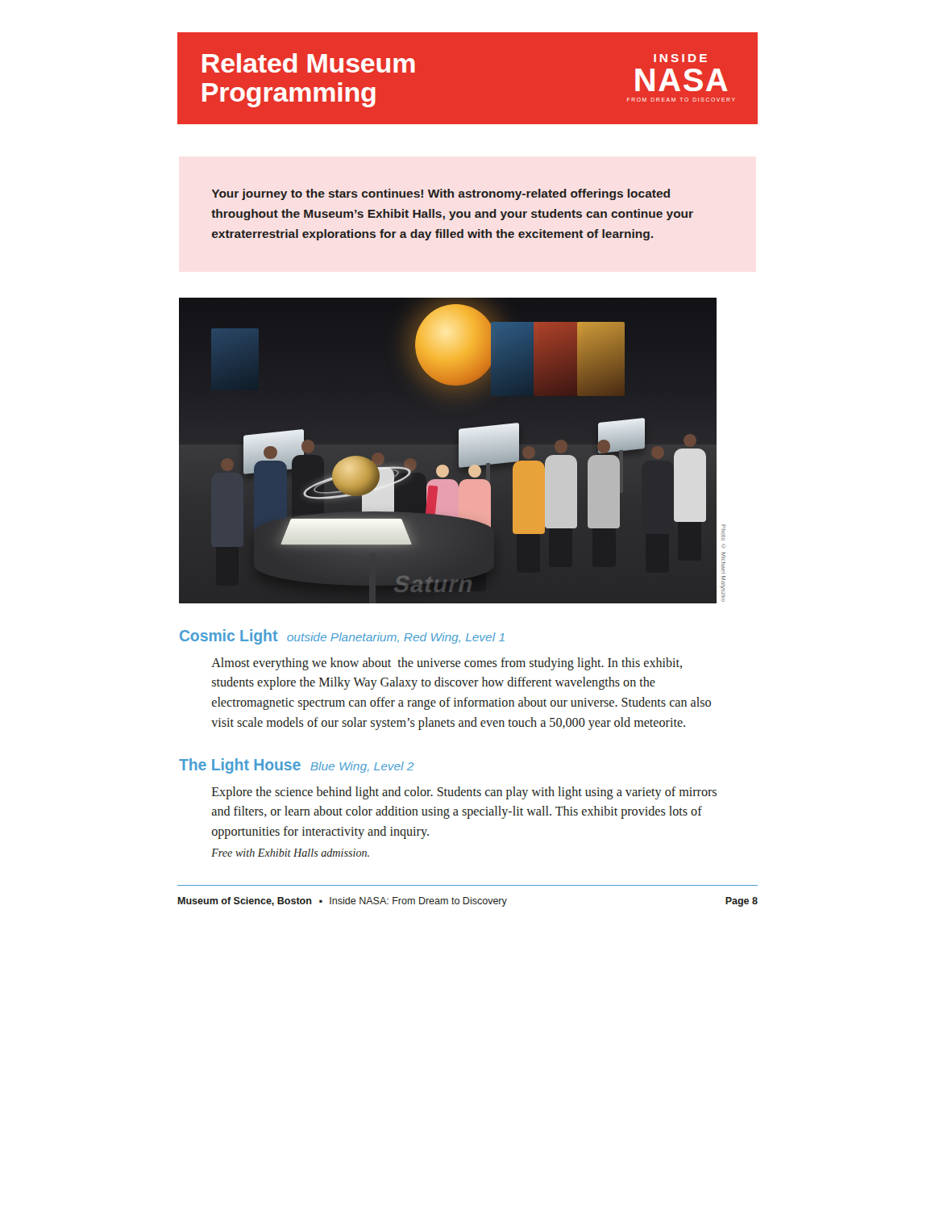Related Museum Programming
INSIDE
NASA
FROM DREAM TO DISCOVERY
Your journey to the stars continues! With astronomy-related offerings located throughout the Museum’s Exhibit Halls, you and your students can continue your extraterrestrial explorations for a day filled with the excitement of learning.
Saturn
Photo © Michael Malyszko
Cosmic Light outside Planetarium, Red Wing, Level 1
Almost everything we know about the universe comes from studying light. In this exhibit, students explore the Milky Way Galaxy to discover how different wavelengths on the electromagnetic spectrum can offer a range of information about our universe. Students can also visit scale models of our solar system’s planets and even touch a 50,000 year old meteorite.
The Light House Blue Wing, Level 2
Explore the science behind light and color. Students can play with light using a variety of mirrors and filters, or learn about color addition using a specially-lit wall. This exhibit provides lots of opportunities for interactivity and inquiry.
Free with Exhibit Halls admission.
Museum of Science, Boston ▪ Inside NASA: From Dream to Discovery
Page 8